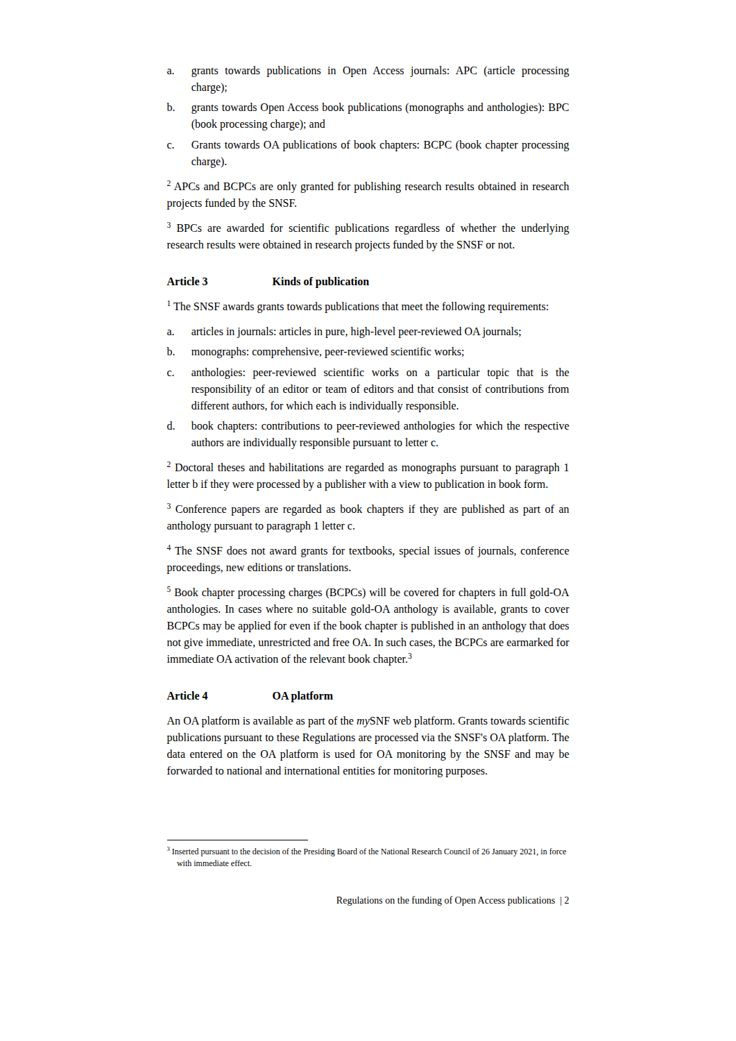a. grants towards publications in Open Access journals: APC (article processing charge);
b. grants towards Open Access book publications (monographs and anthologies): BPC (book processing charge); and
c. Grants towards OA publications of book chapters: BCPC (book chapter processing charge).
2 APCs and BCPCs are only granted for publishing research results obtained in research projects funded by the SNSF.
3 BPCs are awarded for scientific publications regardless of whether the underlying research results were obtained in research projects funded by the SNSF or not.
Article 3 Kinds of publication
1 The SNSF awards grants towards publications that meet the following requirements:
a. articles in journals: articles in pure, high-level peer-reviewed OA journals;
b. monographs: comprehensive, peer-reviewed scientific works;
c. anthologies: peer-reviewed scientific works on a particular topic that is the responsibility of an editor or team of editors and that consist of contributions from different authors, for which each is individually responsible.
d. book chapters: contributions to peer-reviewed anthologies for which the respective authors are individually responsible pursuant to letter c.
2 Doctoral theses and habilitations are regarded as monographs pursuant to paragraph 1 letter b if they were processed by a publisher with a view to publication in book form.
3 Conference papers are regarded as book chapters if they are published as part of an anthology pursuant to paragraph 1 letter c.
4 The SNSF does not award grants for textbooks, special issues of journals, conference proceedings, new editions or translations.
5 Book chapter processing charges (BCPCs) will be covered for chapters in full gold-OA anthologies. In cases where no suitable gold-OA anthology is available, grants to cover BCPCs may be applied for even if the book chapter is published in an anthology that does not give immediate, unrestricted and free OA. In such cases, the BCPCs are earmarked for immediate OA activation of the relevant book chapter.3
Article 4 OA platform
An OA platform is available as part of the my SNF web platform. Grants towards scientific publications pursuant to these Regulations are processed via the SNSF's OA platform. The data entered on the OA platform is used for OA monitoring by the SNSF and may be forwarded to national and international entities for monitoring purposes.
3 Inserted pursuant to the decision of the Presiding Board of the National Research Council of 26 January 2021, in force with immediate effect.
Regulations on the funding of Open Access publications | 2